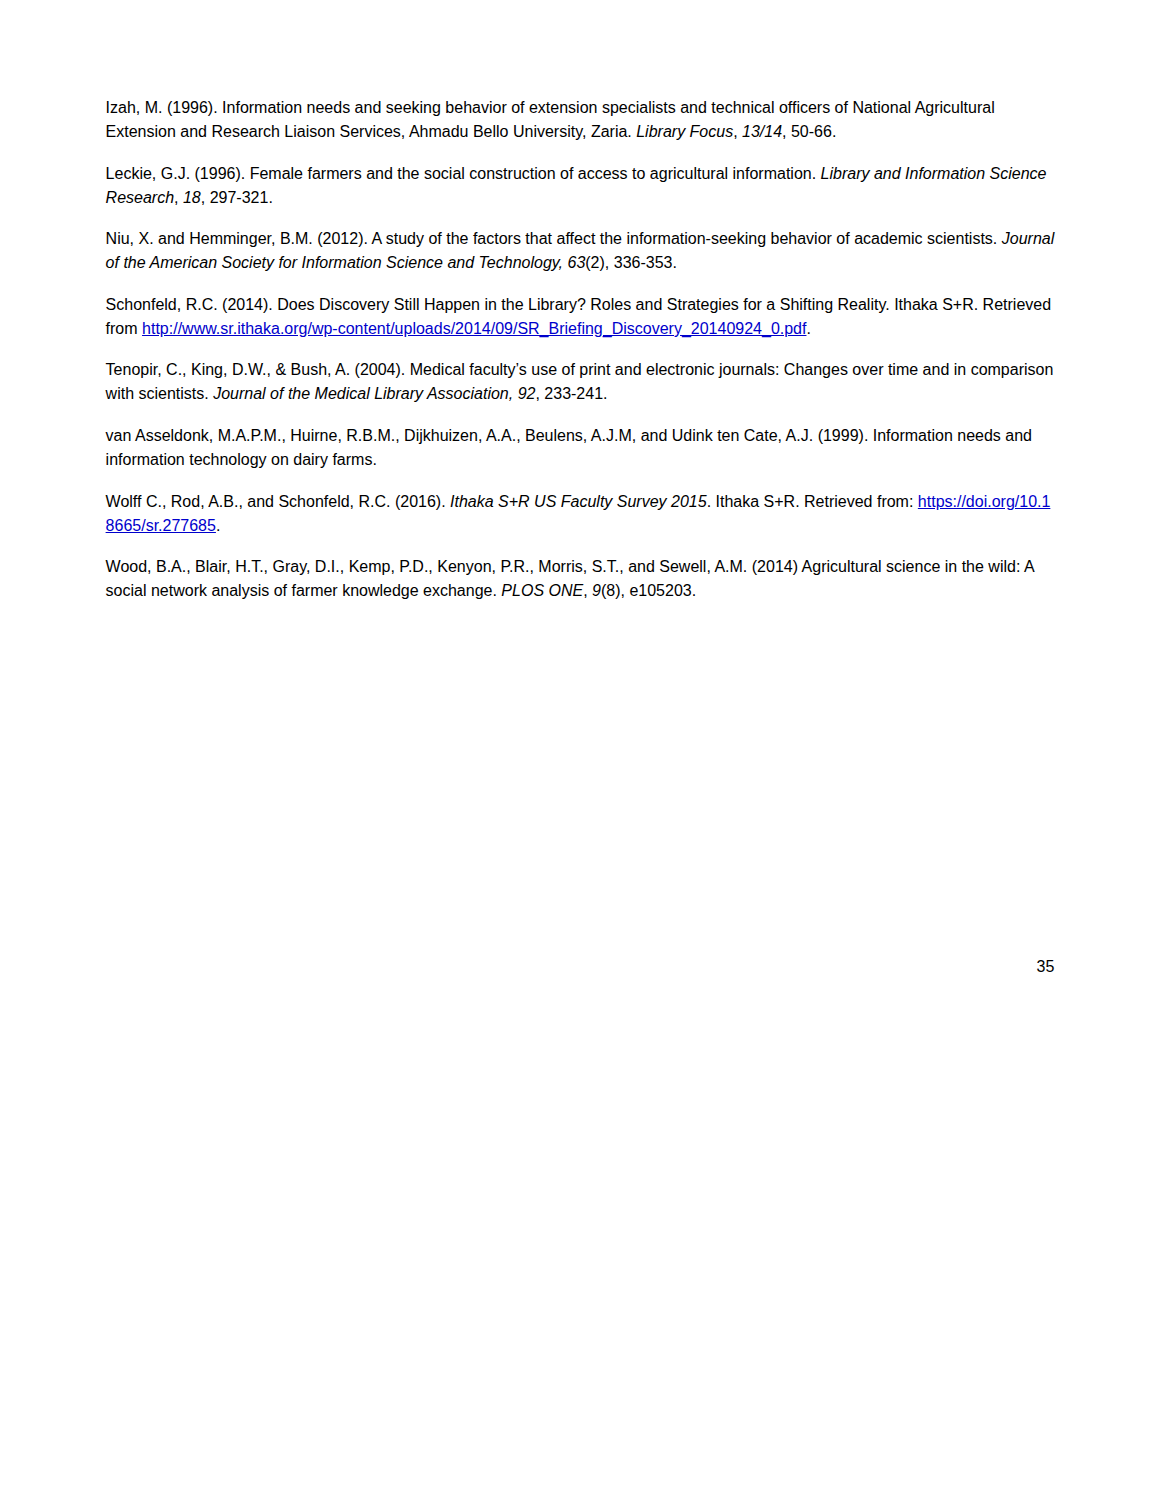Izah, M. (1996). Information needs and seeking behavior of extension specialists and technical officers of National Agricultural Extension and Research Liaison Services, Ahmadu Bello University, Zaria. Library Focus, 13/14, 50-66.
Leckie, G.J. (1996). Female farmers and the social construction of access to agricultural information. Library and Information Science Research, 18, 297-321.
Niu, X. and Hemminger, B.M. (2012). A study of the factors that affect the information-seeking behavior of academic scientists. Journal of the American Society for Information Science and Technology, 63(2), 336-353.
Schonfeld, R.C. (2014). Does Discovery Still Happen in the Library? Roles and Strategies for a Shifting Reality. Ithaka S+R. Retrieved from http://www.sr.ithaka.org/wp-content/uploads/2014/09/SR_Briefing_Discovery_20140924_0.pdf.
Tenopir, C., King, D.W., & Bush, A. (2004). Medical faculty’s use of print and electronic journals: Changes over time and in comparison with scientists. Journal of the Medical Library Association, 92, 233-241.
van Asseldonk, M.A.P.M., Huirne, R.B.M., Dijkhuizen, A.A., Beulens, A.J.M, and Udink ten Cate, A.J. (1999). Information needs and information technology on dairy farms.
Wolff C., Rod, A.B., and Schonfeld, R.C. (2016). Ithaka S+R US Faculty Survey 2015. Ithaka S+R. Retrieved from: https://doi.org/10.18665/sr.277685.
Wood, B.A., Blair, H.T., Gray, D.I., Kemp, P.D., Kenyon, P.R., Morris, S.T., and Sewell, A.M. (2014) Agricultural science in the wild: A social network analysis of farmer knowledge exchange. PLOS ONE, 9(8), e105203.
35